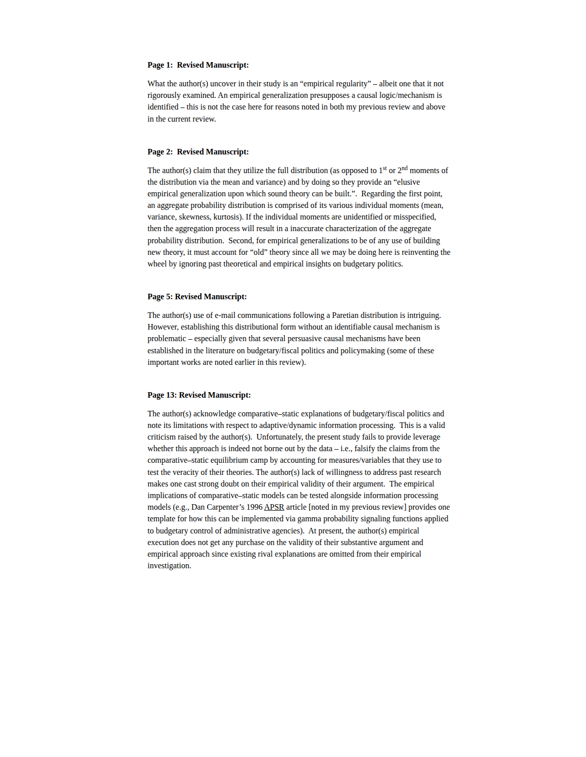Page 1: Revised Manuscript:
What the author(s) uncover in their study is an “empirical regularity” – albeit one that it not rigorously examined. An empirical generalization presupposes a causal logic/mechanism is identified – this is not the case here for reasons noted in both my previous review and above in the current review.
Page 2: Revised Manuscript:
The author(s) claim that they utilize the full distribution (as opposed to 1st or 2nd moments of the distribution via the mean and variance) and by doing so they provide an “elusive empirical generalization upon which sound theory can be built.”. Regarding the first point, an aggregate probability distribution is comprised of its various individual moments (mean, variance, skewness, kurtosis). If the individual moments are unidentified or misspecified, then the aggregation process will result in a inaccurate characterization of the aggregate probability distribution. Second, for empirical generalizations to be of any use of building new theory, it must account for “old” theory since all we may be doing here is reinventing the wheel by ignoring past theoretical and empirical insights on budgetary politics.
Page 5: Revised Manuscript:
The author(s) use of e-mail communications following a Paretian distribution is intriguing. However, establishing this distributional form without an identifiable causal mechanism is problematic – especially given that several persuasive causal mechanisms have been established in the literature on budgetary/fiscal politics and policymaking (some of these important works are noted earlier in this review).
Page 13: Revised Manuscript:
The author(s) acknowledge comparative–static explanations of budgetary/fiscal politics and note its limitations with respect to adaptive/dynamic information processing. This is a valid criticism raised by the author(s). Unfortunately, the present study fails to provide leverage whether this approach is indeed not borne out by the data – i.e., falsify the claims from the comparative–static equilibrium camp by accounting for measures/variables that they use to test the veracity of their theories. The author(s) lack of willingness to address past research makes one cast strong doubt on their empirical validity of their argument. The empirical implications of comparative–static models can be tested alongside information processing models (e.g., Dan Carpenter’s 1996 APSR article [noted in my previous review] provides one template for how this can be implemented via gamma probability signaling functions applied to budgetary control of administrative agencies). At present, the author(s) empirical execution does not get any purchase on the validity of their substantive argument and empirical approach since existing rival explanations are omitted from their empirical investigation.